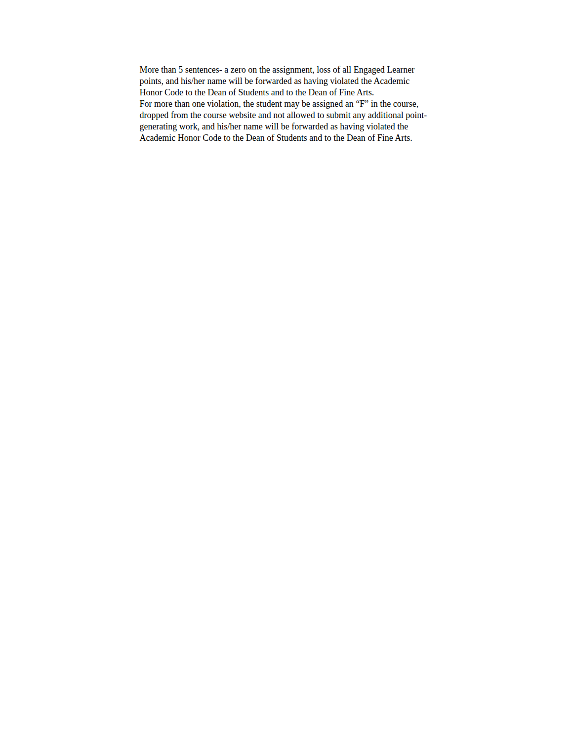More than 5 sentences- a zero on the assignment, loss of all Engaged Learner points, and his/her name will be forwarded as having violated the Academic Honor Code to the Dean of Students and to the Dean of Fine Arts.
For more than one violation, the student may be assigned an “F” in the course, dropped from the course website and not allowed to submit any additional point-generating work, and his/her name will be forwarded as having violated the Academic Honor Code to the Dean of Students and to the Dean of Fine Arts.